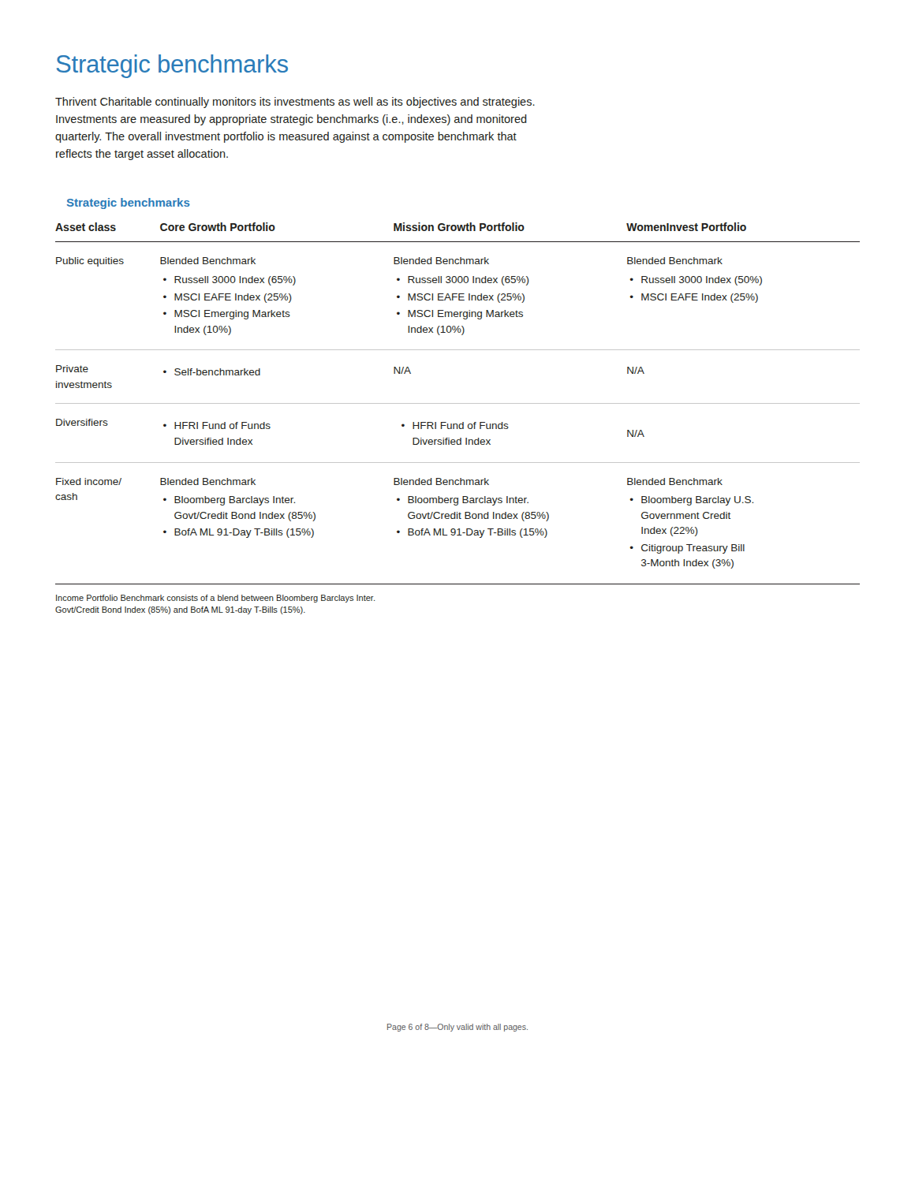Strategic benchmarks
Thrivent Charitable continually monitors its investments as well as its objectives and strategies. Investments are measured by appropriate strategic benchmarks (i.e., indexes) and monitored quarterly. The overall investment portfolio is measured against a composite benchmark that reflects the target asset allocation.
Strategic benchmarks
| Asset class | Core Growth Portfolio | Mission Growth Portfolio | WomenInvest Portfolio |
| --- | --- | --- | --- |
| Public equities | Blended Benchmark Russell 3000 Index (65%) MSCI EAFE Index (25%) MSCI Emerging Markets Index (10%) | Blended Benchmark Russell 3000 Index (65%) MSCI EAFE Index (25%) MSCI Emerging Markets Index (10%) | Blended Benchmark Russell 3000 Index (50%) MSCI EAFE Index (25%) |
| Private investments | Self-benchmarked | N/A | N/A |
| Diversifiers | HFRI Fund of Funds Diversified Index | HFRI Fund of Funds Diversified Index | N/A |
| Fixed income/ cash | Blended Benchmark Bloomberg Barclays Inter. Govt/Credit Bond Index (85%) BofA ML 91-Day T-Bills (15%) | Blended Benchmark Bloomberg Barclays Inter. Govt/Credit Bond Index (85%) BofA ML 91-Day T-Bills (15%) | Blended Benchmark Bloomberg Barclay U.S. Government Credit Index (22%) Citigroup Treasury Bill 3-Month Index (3%) |
Income Portfolio Benchmark consists of a blend between Bloomberg Barclays Inter.
Govt/Credit Bond Index (85%) and BofA ML 91-day T-Bills (15%).
Page 6 of 8—Only valid with all pages.